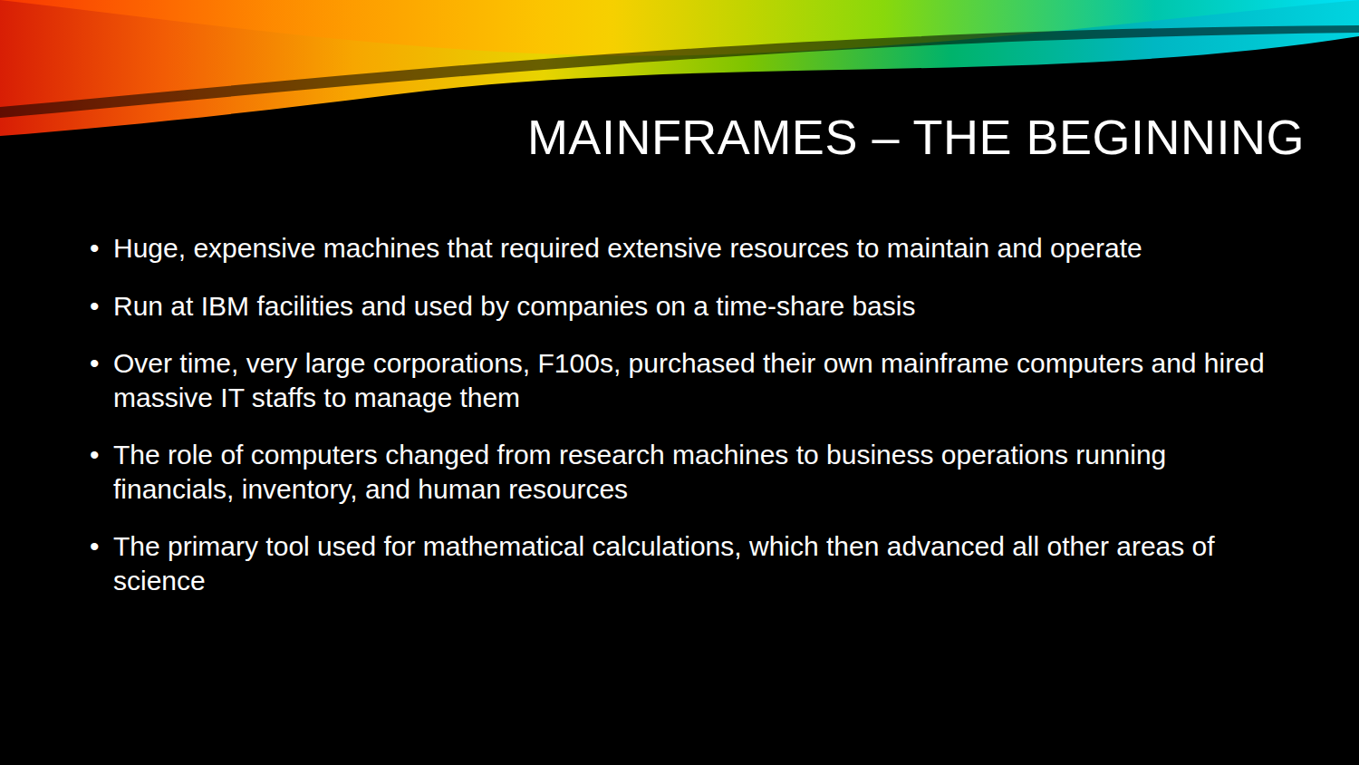Mainframes – The Beginning
Huge, expensive machines that required extensive resources to maintain and operate
Run at IBM facilities and used by companies on a time-share basis
Over time, very large corporations, F100s, purchased their own mainframe computers and hired massive IT staffs to manage them
The role of computers changed from research machines to business operations running financials, inventory, and human resources
The primary tool used for mathematical calculations, which then advanced all other areas of science